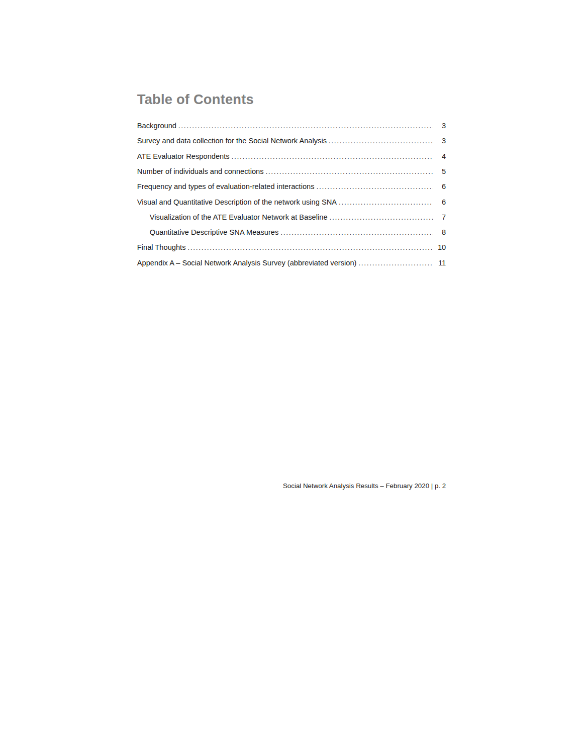Table of Contents
Background ........................................................................................................................................................................... 3
Survey and data collection for the Social Network Analysis ............................................................................................. 3
ATE Evaluator Respondents ....................................................................................................................................................... 4
Number of individuals and connections ................................................................................................................................. 5
Frequency and types of evaluation-related interactions ..................................................................................................... 6
Visual and Quantitative Description of the network using SNA ....................................................................................... 6
Visualization of the ATE Evaluator Network at Baseline ................................................................................................. 7
Quantitative Descriptive SNA Measures ................................................................................................................................. 8
Final Thoughts ..................................................................................................................................................................... 10
Appendix A – Social Network Analysis Survey (abbreviated version) ......................................................................... 11
Social Network Analysis Results – February 2020 | p. 2